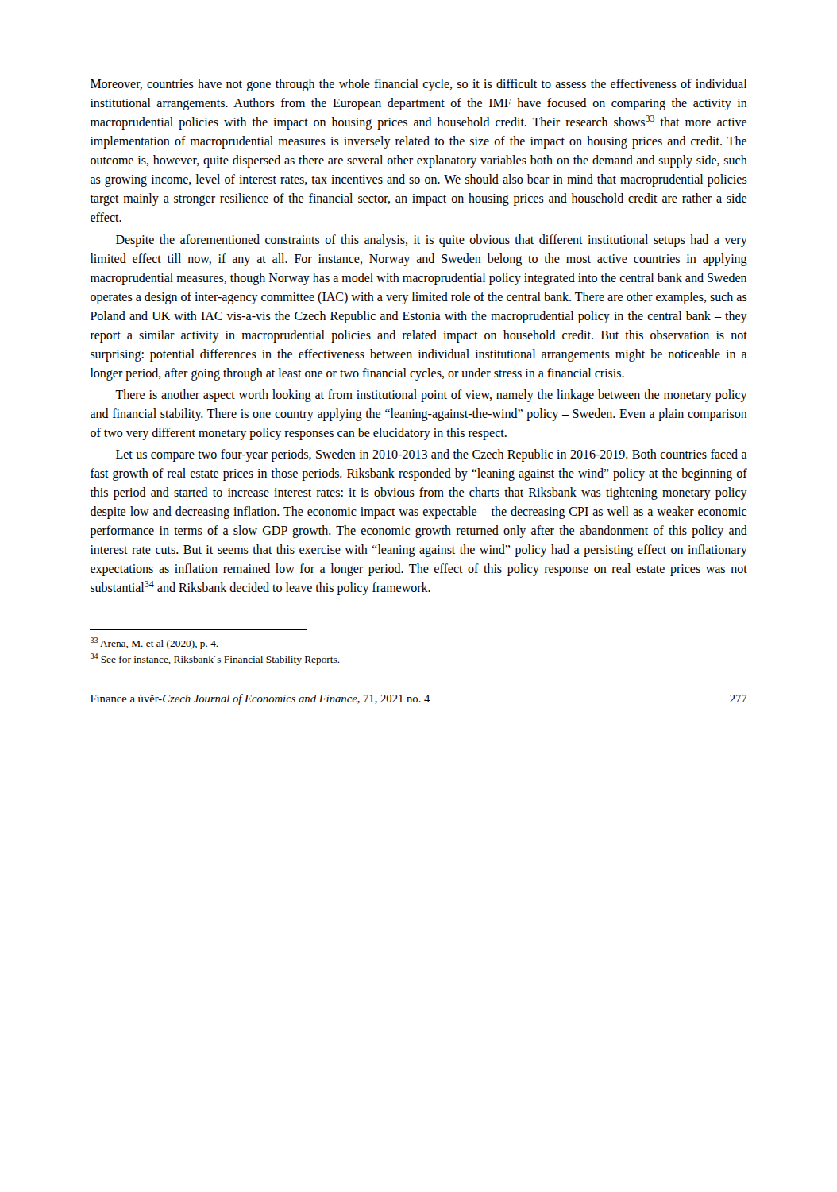Moreover, countries have not gone through the whole financial cycle, so it is difficult to assess the effectiveness of individual institutional arrangements. Authors from the European department of the IMF have focused on comparing the activity in macroprudential policies with the impact on housing prices and household credit. Their research shows33 that more active implementation of macroprudential measures is inversely related to the size of the impact on housing prices and credit. The outcome is, however, quite dispersed as there are several other explanatory variables both on the demand and supply side, such as growing income, level of interest rates, tax incentives and so on. We should also bear in mind that macroprudential policies target mainly a stronger resilience of the financial sector, an impact on housing prices and household credit are rather a side effect.
Despite the aforementioned constraints of this analysis, it is quite obvious that different institutional setups had a very limited effect till now, if any at all. For instance, Norway and Sweden belong to the most active countries in applying macroprudential measures, though Norway has a model with macroprudential policy integrated into the central bank and Sweden operates a design of inter-agency committee (IAC) with a very limited role of the central bank. There are other examples, such as Poland and UK with IAC vis-a-vis the Czech Republic and Estonia with the macroprudential policy in the central bank – they report a similar activity in macroprudential policies and related impact on household credit. But this observation is not surprising: potential differences in the effectiveness between individual institutional arrangements might be noticeable in a longer period, after going through at least one or two financial cycles, or under stress in a financial crisis.
There is another aspect worth looking at from institutional point of view, namely the linkage between the monetary policy and financial stability. There is one country applying the “leaning-against-the-wind” policy – Sweden. Even a plain comparison of two very different monetary policy responses can be elucidatory in this respect.
Let us compare two four-year periods, Sweden in 2010-2013 and the Czech Republic in 2016-2019. Both countries faced a fast growth of real estate prices in those periods. Riksbank responded by “leaning against the wind” policy at the beginning of this period and started to increase interest rates: it is obvious from the charts that Riksbank was tightening monetary policy despite low and decreasing inflation. The economic impact was expectable – the decreasing CPI as well as a weaker economic performance in terms of a slow GDP growth. The economic growth returned only after the abandonment of this policy and interest rate cuts. But it seems that this exercise with “leaning against the wind” policy had a persisting effect on inflationary expectations as inflation remained low for a longer period. The effect of this policy response on real estate prices was not substantial34 and Riksbank decided to leave this policy framework.
33 Arena, M. et al (2020), p. 4.
34 See for instance, Riksbank´s Financial Stability Reports.
Finance a úvěr-Czech Journal of Economics and Finance, 71, 2021 no. 4 277